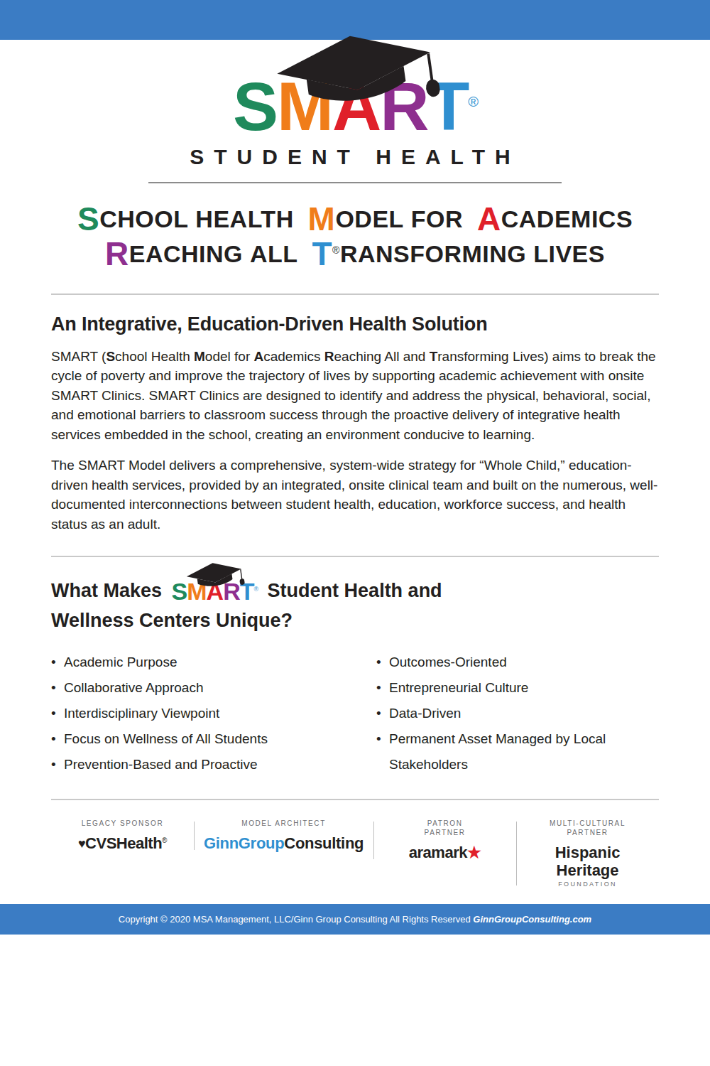SMART®
STUDENT HEALTH
SCHOOL HEALTH MODEL FOR ACADEMICS
REACHING ALL T®RANSFORMING LIVES
An Integrative, Education-Driven Health Solution
SMART (School Health Model for Academics Reaching All and Transforming Lives) aims to break the cycle of poverty and improve the trajectory of lives by supporting academic achievement with onsite SMART Clinics. SMART Clinics are designed to identify and address the physical, behavioral, social, and emotional barriers to classroom success through the proactive delivery of integrative health services embedded in the school, creating an environment conducive to learning.
The SMART Model delivers a comprehensive, system-wide strategy for “Whole Child,” education-driven health services, provided by an integrated, onsite clinical team and built on the numerous, well-documented interconnections between student health, education, workforce success, and health status as an adult.
What Makes SMART® Student Health and
Wellness Centers Unique?
Academic Purpose
Collaborative Approach
Interdisciplinary Viewpoint
Focus on Wellness of All Students
Prevention-Based and Proactive
Outcomes-Oriented
Entrepreneurial Culture
Data-Driven
Permanent Asset Managed by Local Stakeholders
Legacy Sponsor
♥CVSHealth®
Model Architect
Ginn Group Consulting
Patron
Partner
aramark★
Multi-Cultural
Partner
Hispanic HeritageFOUNDATION
Copyright © 2020 MSA Management, LLC/Ginn Group Consulting All Rights Reserved GinnGroupConsulting.com